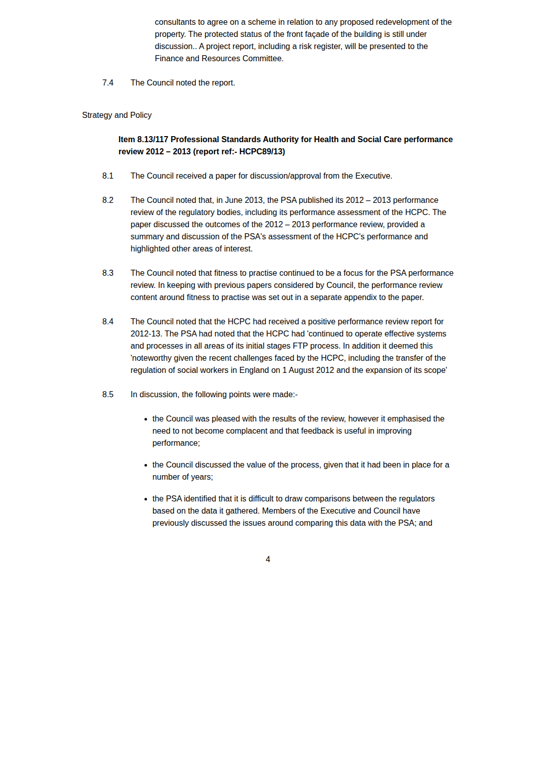consultants to agree on a scheme in relation to any proposed redevelopment of the property. The protected status of the front façade of the building is still under discussion.. A project report, including a risk register, will be presented to the Finance and Resources Committee.
7.4
The Council noted the report.
Strategy and Policy
Item 8.13/117 Professional Standards Authority for Health and Social Care performance review 2012 – 2013 (report ref:- HCPC89/13)
8.1
The Council received a paper for discussion/approval from the Executive.
8.2
The Council noted that, in June 2013, the PSA published its 2012 – 2013 performance review of the regulatory bodies, including its performance assessment of the HCPC. The paper discussed the outcomes of the 2012 – 2013 performance review, provided a summary and discussion of the PSA's assessment of the HCPC's performance and highlighted other areas of interest.
8.3
The Council noted that fitness to practise continued to be a focus for the PSA performance review. In keeping with previous papers considered by Council, the performance review content around fitness to practise was set out in a separate appendix to the paper.
8.4
The Council noted that the HCPC had received a positive performance review report for 2012-13. The PSA had noted that the HCPC had 'continued to operate effective systems and processes in all areas of its initial stages FTP process. In addition it deemed this 'noteworthy given the recent challenges faced by the HCPC, including the transfer of the regulation of social workers in England on 1 August 2012 and the expansion of its scope'
8.5
In discussion, the following points were made:-
the Council was pleased with the results of the review, however it emphasised the need to not become complacent and that feedback is useful in improving performance;
the Council discussed the value of the process, given that it had been in place for a number of years;
the PSA identified that it is difficult to draw comparisons between the regulators based on the data it gathered. Members of the Executive and Council have previously discussed the issues around comparing this data with the PSA; and
4